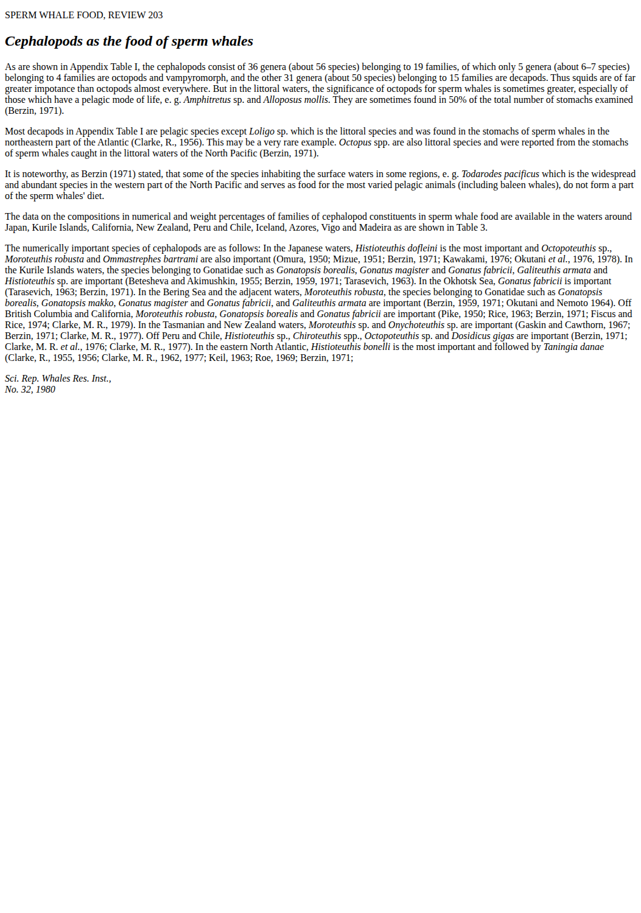SPERM WHALE FOOD, REVIEW 203
Cephalopods as the food of sperm whales
As are shown in Appendix Table I, the cephalopods consist of 36 genera (about 56 species) belonging to 19 families, of which only 5 genera (about 6–7 species) belonging to 4 families are octopods and vampyromorph, and the other 31 genera (about 50 species) belonging to 15 families are decapods. Thus squids are of far greater impotance than octopods almost everywhere. But in the littoral waters, the significance of octopods for sperm whales is sometimes greater, especially of those which have a pelagic mode of life, e. g. Amphitretus sp. and Alloposus mollis. They are sometimes found in 50% of the total number of stomachs examined (Berzin, 1971).
Most decapods in Appendix Table I are pelagic species except Loligo sp. which is the littoral species and was found in the stomachs of sperm whales in the northeastern part of the Atlantic (Clarke, R., 1956). This may be a very rare example. Octopus spp. are also littoral species and were reported from the stomachs of sperm whales caught in the littoral waters of the North Pacific (Berzin, 1971).
It is noteworthy, as Berzin (1971) stated, that some of the species inhabiting the surface waters in some regions, e. g. Todarodes pacificus which is the widespread and abundant species in the western part of the North Pacific and serves as food for the most varied pelagic animals (including baleen whales), do not form a part of the sperm whales' diet.
The data on the compositions in numerical and weight percentages of families of cephalopod constituents in sperm whale food are available in the waters around Japan, Kurile Islands, California, New Zealand, Peru and Chile, Iceland, Azores, Vigo and Madeira as are shown in Table 3.
The numerically important species of cephalopods are as follows: In the Japanese waters, Histioteuthis dofleini is the most important and Octopoteuthis sp., Moroteuthis robusta and Ommastrephes bartrami are also important (Omura, 1950; Mizue, 1951; Berzin, 1971; Kawakami, 1976; Okutani et al., 1976, 1978). In the Kurile Islands waters, the species belonging to Gonatidae such as Gonatopsis borealis, Gonatus magister and Gonatus fabricii, Galiteuthis armata and Histioteuthis sp. are important (Betesheva and Akimushkin, 1955; Berzin, 1959, 1971; Tarasevich, 1963). In the Okhotsk Sea, Gonatus fabricii is important (Tarasevich, 1963; Berzin, 1971). In the Bering Sea and the adjacent waters, Moroteuthis robusta, the species belonging to Gonatidae such as Gonatopsis borealis, Gonatopsis makko, Gonatus magister and Gonatus fabricii, and Galiteuthis armata are important (Berzin, 1959, 1971; Okutani and Nemoto 1964). Off British Columbia and California, Moroteuthis robusta, Gonatopsis borealis and Gonatus fabricii are important (Pike, 1950; Rice, 1963; Berzin, 1971; Fiscus and Rice, 1974; Clarke, M. R., 1979). In the Tasmanian and New Zealand waters, Moroteuthis sp. and Onychoteuthis sp. are important (Gaskin and Cawthorn, 1967; Berzin, 1971; Clarke, M. R., 1977). Off Peru and Chile, Histioteuthis sp., Chiroteuthis spp., Octopoteuthis sp. and Dosidicus gigas are important (Berzin, 1971; Clarke, M. R. et al., 1976; Clarke, M. R., 1977). In the eastern North Atlantic, Histioteuthis bonelli is the most important and followed by Taningia danae (Clarke, R., 1955, 1956; Clarke, M. R., 1962, 1977; Keil, 1963; Roe, 1969; Berzin, 1971;
Sci. Rep. Whales Res. Inst.,
No. 32, 1980